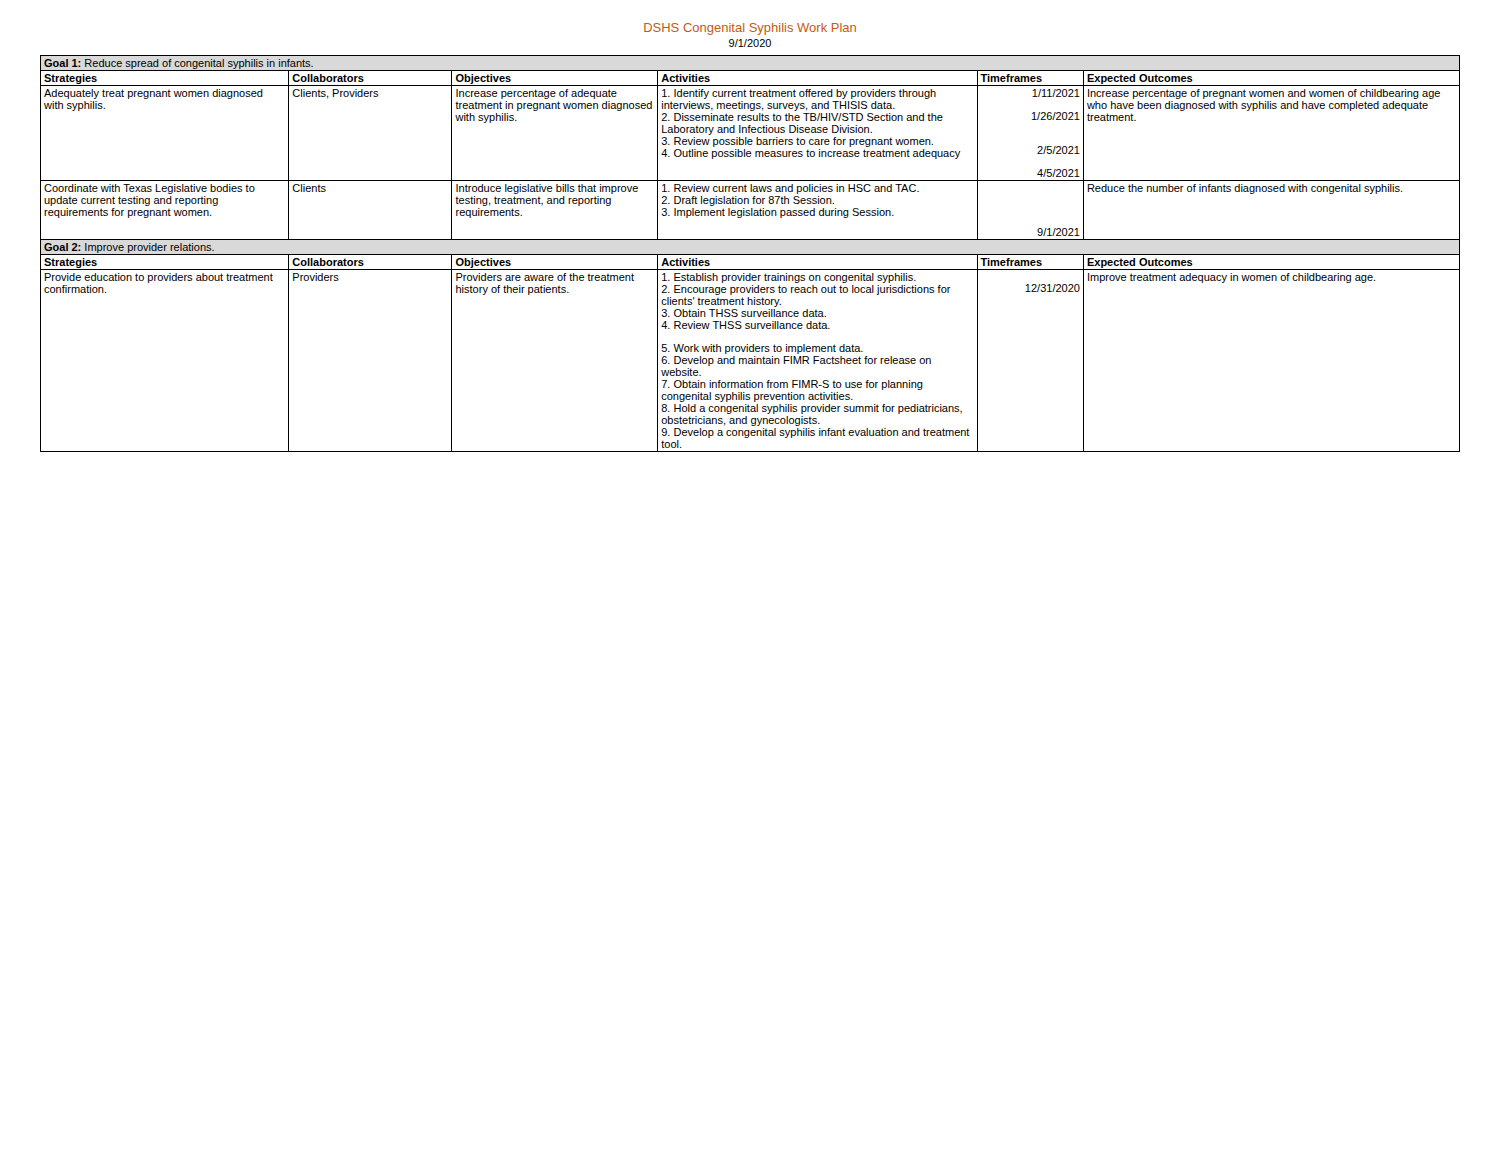DSHS Congenital Syphilis Work Plan
9/1/2020
| Goal 1: Reduce spread of congenital syphilis in infants. |
| Strategies | Collaborators | Objectives | Activities | Timeframes | Expected Outcomes |
| Adequately treat pregnant women diagnosed with syphilis. | Clients, Providers | Increase percentage of adequate treatment in pregnant women diagnosed with syphilis. | 1. Identify current treatment offered by providers through interviews, meetings, surveys, and THISIS data. 2. Disseminate results to the TB/HIV/STD Section and the Laboratory and Infectious Disease Division. 3. Review possible barriers to care for pregnant women. 4. Outline possible measures to increase treatment adequacy | 1/11/2021 1/26/2021 2/5/2021 4/5/2021 | Increase percentage of pregnant women and women of childbearing age who have been diagnosed with syphilis and have completed adequate treatment. |
| Coordinate with Texas Legislative bodies to update current testing and reporting requirements for pregnant women. | Clients | Introduce legislative bills that improve testing, treatment, and reporting requirements. | 1. Review current laws and policies in HSC and TAC. 2. Draft legislation for 87th Session. 3. Implement legislation passed during Session. | 9/1/2021 | Reduce the number of infants diagnosed with congenital syphilis. |
| Goal 2: Improve provider relations. |
| Strategies | Collaborators | Objectives | Activities | Timeframes | Expected Outcomes |
| Provide education to providers about treatment confirmation. | Providers | Providers are aware of the treatment history of their patients. | 1. Establish provider trainings on congenital syphilis. 2. Encourage providers to reach out to local jurisdictions for clients' treatment history. 3. Obtain THSS surveillance data. 4. Review THSS surveillance data. 5. Work with providers to implement data. 6. Develop and maintain FIMR Factsheet for release on website. 7. Obtain information from FIMR-S to use for planning congenital syphilis prevention activities. 8. Hold a congenital syphilis provider summit for pediatricians, obstetricians, and gynecologists. 9. Develop a congenital syphilis infant evaluation and treatment tool. | 12/31/2020 | Improve treatment adequacy in women of childbearing age. |